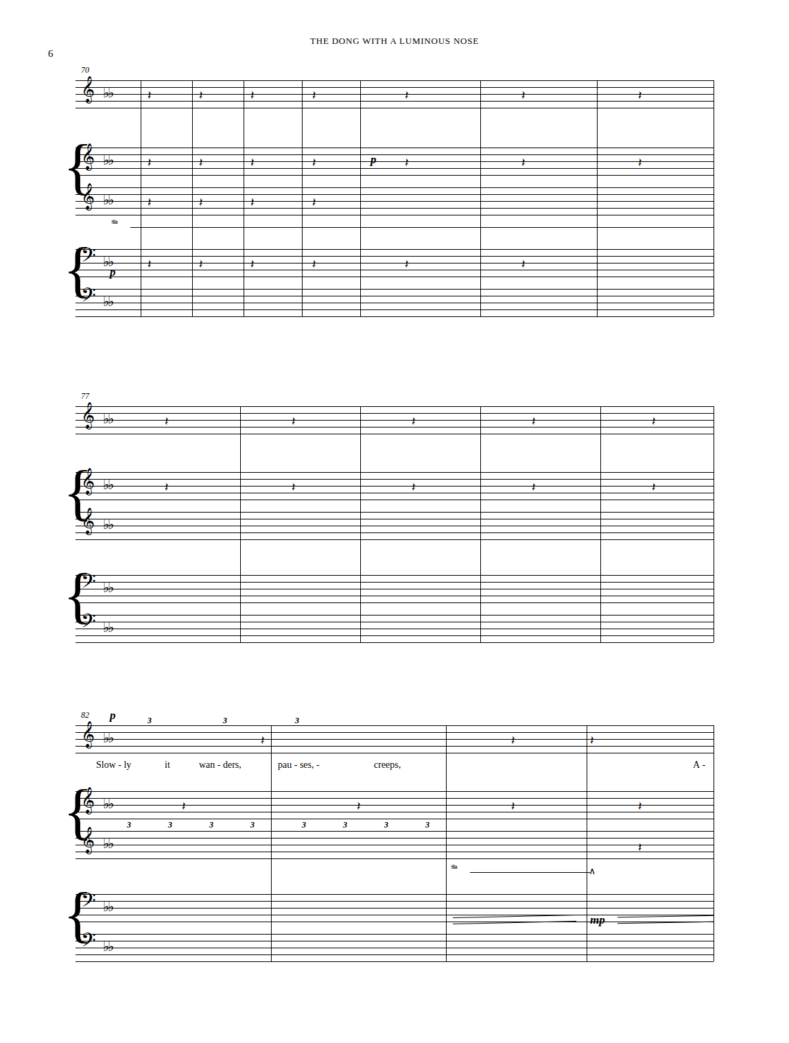6
The Dong with a Luminous Nose
70
𝄞
♭♭
𝄽
𝄽
𝄽
𝄽
𝄽
𝄽
𝄽
{
𝄞
♭♭
𝄽
𝄽
𝄽
𝄽
𝄽
𝄽
𝄽
p
𝄞
♭♭
𝄽
𝄽
𝄽
𝄽
𝆮
{
𝄢
♭♭
𝄽
𝄽
𝄽
𝄽
𝄽
𝄽
p
𝄢
♭♭
77
𝄞
♭♭
𝄽
𝄽
𝄽
𝄽
𝄽
{
𝄞
♭♭
𝄽
𝄽
𝄽
𝄽
𝄽
𝄞
♭♭
{
𝄢
♭♭
𝄢
♭♭
82
𝄞
♭♭
p
3
3
3
𝄽
𝄽
𝄽
Slow - ly
it
wan - ders,
pau - ses, -
creeps,
A -
{
𝄞
♭♭
𝄽
𝄽
𝄽
𝄽
𝄞
♭♭
3
3
3
3
3
3
3
3
𝄽
𝆮
∧
{
𝄢
♭♭
mp
𝄢
♭♭